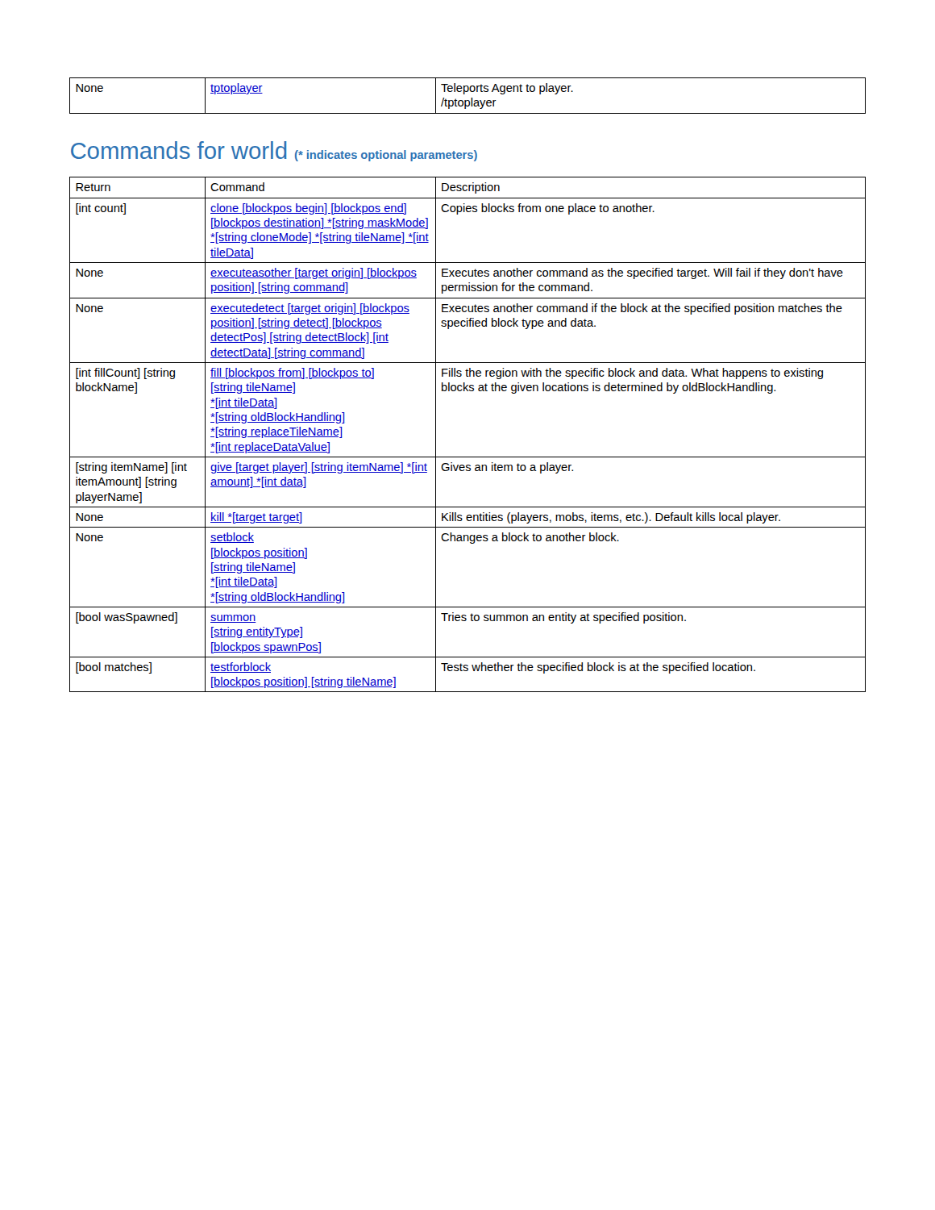| None | tptoplayer | Teleports Agent to player. /tptoplayer |
Commands for world (* indicates optional parameters)
| Return | Command | Description |
| [int count] | clone [blockpos begin] [blockpos end] [blockpos destination] *[string maskMode] *[string cloneMode] *[string tileName] *[int tileData] | Copies blocks from one place to another. |
| None | executeasother [target origin] [blockpos position] [string command] | Executes another command as the specified target. Will fail if they don't have permission for the command. |
| None | executedetect [target origin] [blockpos position] [string detect] [blockpos detectPos] [string detectBlock] [int detectData] [string command] | Executes another command if the block at the specified position matches the specified block type and data. |
| [int fillCount] [string blockName] | fill [blockpos from] [blockpos to] [string tileName] *[int tileData] *[string oldBlockHandling] *[string replaceTileName] *[int replaceDataValue] | Fills the region with the specific block and data. What happens to existing blocks at the given locations is determined by oldBlockHandling. |
| [string itemName] [int itemAmount] [string playerName] | give [target player] [string itemName] *[int amount] *[int data] | Gives an item to a player. |
| None | kill *[target target] | Kills entities (players, mobs, items, etc.). Default kills local player. |
| None | setblock [blockpos position] [string tileName] *[int tileData] *[string oldBlockHandling] | Changes a block to another block. |
| [bool wasSpawned] | summon [string entityType] [blockpos spawnPos] | Tries to summon an entity at specified position. |
| [bool matches] | testforblock [blockpos position] [string tileName] | Tests whether the specified block is at the specified location. |